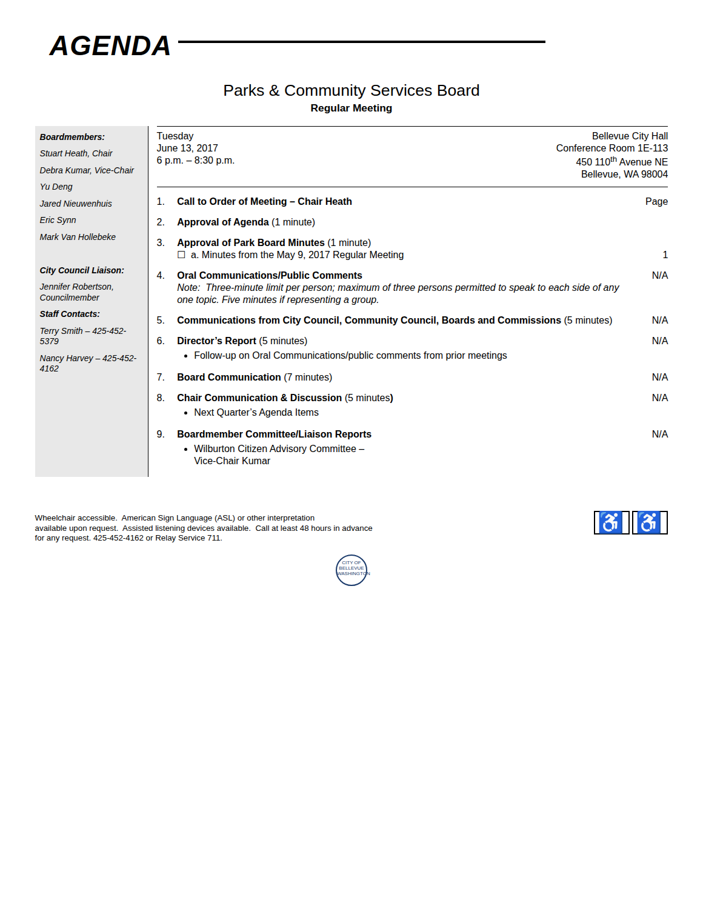AGENDA
Parks & Community Services Board
Regular Meeting
| Boardmembers: Stuart Heath, Chair Debra Kumar, Vice-Chair Yu Deng Jared Nieuwenhuis Eric Synn Mark Van Hollebeke City Council Liaison: Jennifer Robertson, Councilmember Staff Contacts: Terry Smith – 425-452-5379 Nancy Harvey – 425-452-4162 | / Tuesday June 13, 2017 6 p.m. – 8:30 p.m. / Bellevue City Hall Conference Room 1E-113 450 110 th Avenue NE Bellevue, WA 98004 / / 1. / Call to Order of Meeting – Chair Heath / Page / / 2. / Approval of Agenda (1 minute) / / / 3. / Approval of Park Board Minutes (1 minute) ☐ a. Minutes from the May 9, 2017 Regular Meeting / 1 / / 4. / Oral Communications/Public Comments Note: Three-minute limit per person; maximum of three persons permitted to speak to each side of any one topic. Five minutes if representing a group. / N/A / / 5. / Communications from City Council, Community Council, Boards and Commissions (5 minutes) / N/A / / 6. / Director’s Report (5 minutes) Follow-up on Oral Communications/public comments from prior meetings / N/A / / 7. / Board Communication (7 minutes) / N/A / / 8. / Chair Communication & Discussion (5 minutes ) Next Quarter’s Agenda Items / N/A / / 9. / Boardmember Committee/Liaison Reports Wilburton Citizen Advisory Committee – Vice-Chair Kumar / N/A / |
Wheelchair accessible. American Sign Language (ASL) or other interpretation
available upon request. Assisted listening devices available. Call at least 48 hours in advance
for any request. 425-452-4162 or Relay Service 711.
♿♿
CITY OF
BELLEVUE
WASHINGTON